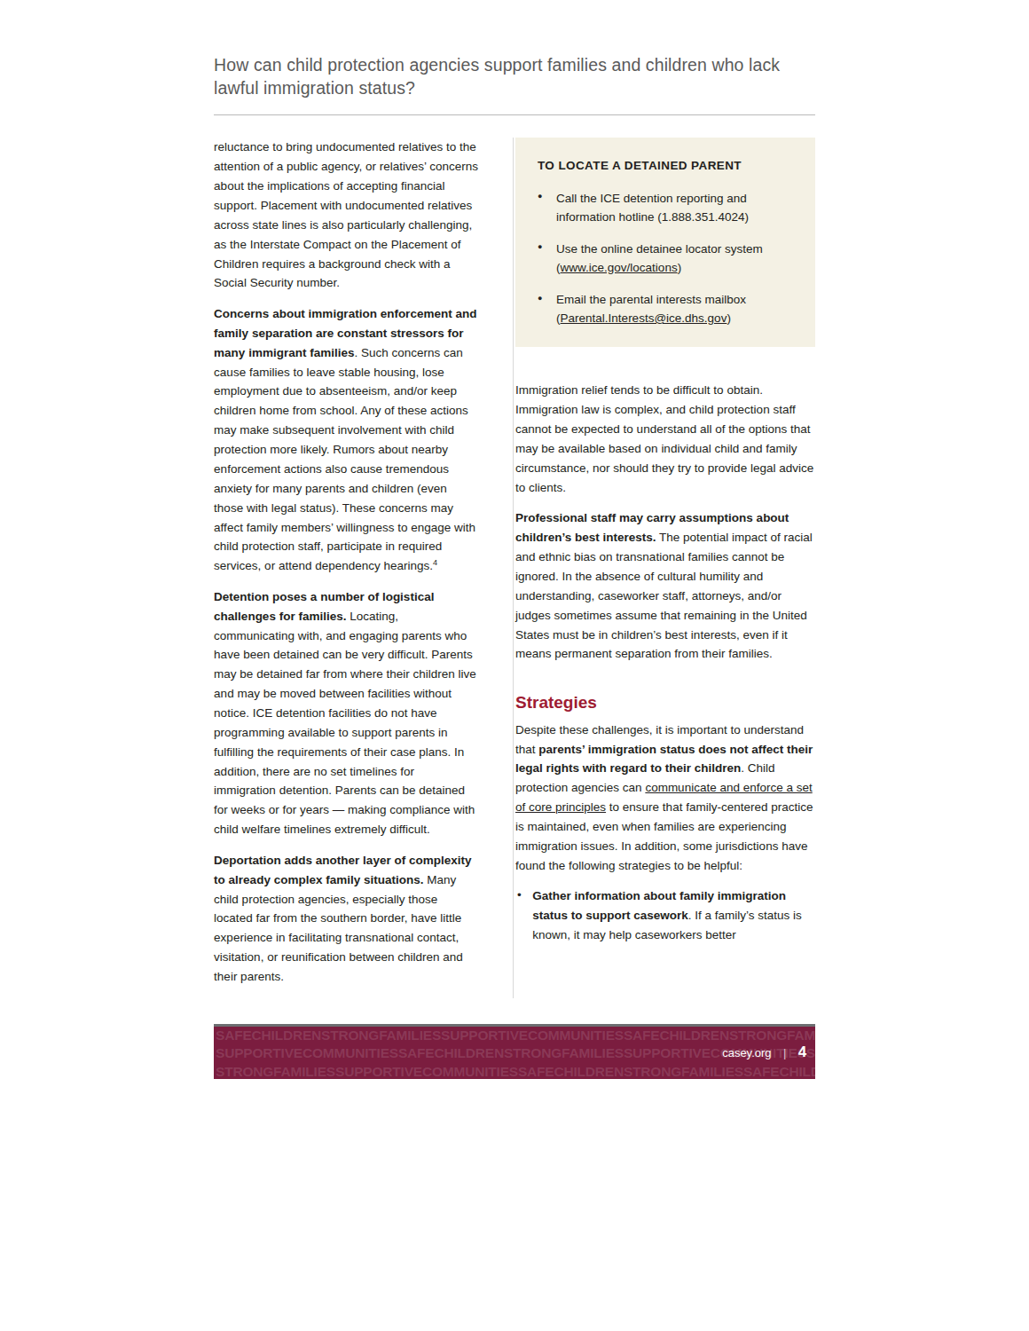How can child protection agencies support families and children who lack
lawful immigration status?
reluctance to bring undocumented relatives to the attention of a public agency, or relatives’ concerns about the implications of accepting financial support. Placement with undocumented relatives across state lines is also particularly challenging, as the Interstate Compact on the Placement of Children requires a background check with a Social Security number.
Concerns about immigration enforcement and family separation are constant stressors for many immigrant families. Such concerns can cause families to leave stable housing, lose employment due to absenteeism, and/or keep children home from school. Any of these actions may make subsequent involvement with child protection more likely. Rumors about nearby enforcement actions also cause tremendous anxiety for many parents and children (even those with legal status). These concerns may affect family members’ willingness to engage with child protection staff, participate in required services, or attend dependency hearings.4
Detention poses a number of logistical challenges for families. Locating, communicating with, and engaging parents who have been detained can be very difficult. Parents may be detained far from where their children live and may be moved between facilities without notice. ICE detention facilities do not have programming available to support parents in fulfilling the requirements of their case plans. In addition, there are no set timelines for immigration detention. Parents can be detained for weeks or for years — making compliance with child welfare timelines extremely difficult.
Deportation adds another layer of complexity to already complex family situations. Many child protection agencies, especially those located far from the southern border, have little experience in facilitating transnational contact, visitation, or reunification between children and their parents.
TO LOCATE A DETAINED PARENT
Call the ICE detention reporting and information hotline (1.888.351.4024)
Use the online detainee locator system (www.ice.gov/locations)
Email the parental interests mailbox (Parental.Interests@ice.dhs.gov)
Immigration relief tends to be difficult to obtain. Immigration law is complex, and child protection staff cannot be expected to understand all of the options that may be available based on individual child and family circumstance, nor should they try to provide legal advice to clients.
Professional staff may carry assumptions about children’s best interests. The potential impact of racial and ethnic bias on transnational families cannot be ignored. In the absence of cultural humility and understanding, caseworker staff, attorneys, and/or judges sometimes assume that remaining in the United States must be in children’s best interests, even if it means permanent separation from their families.
Strategies
Despite these challenges, it is important to understand that parents’ immigration status does not affect their legal rights with regard to their children. Child protection agencies can communicate and enforce a set of core principles to ensure that family-centered practice is maintained, even when families are experiencing immigration issues. In addition, some jurisdictions have found the following strategies to be helpful:
Gather information about family immigration status to support casework. If a family’s status is known, it may help caseworkers better
SAFECHILDRENSTRONGFAMILIESSUPPORTIVECOMMUNITIESSAFECHILDRENSTRONGFAMILIES SUPPORTIVECOMMUNITIESSAFECHILDRENSTRONGFAMILIESSUPPORTIVECOMMUNITIESSAFECHILDREN STRONGFAMILIESSUPPORTIVECOMMUNITIESSAFECHILDRENSTRONGFAMILIESSAFECHILDRENSTRONG
casey.org | 4